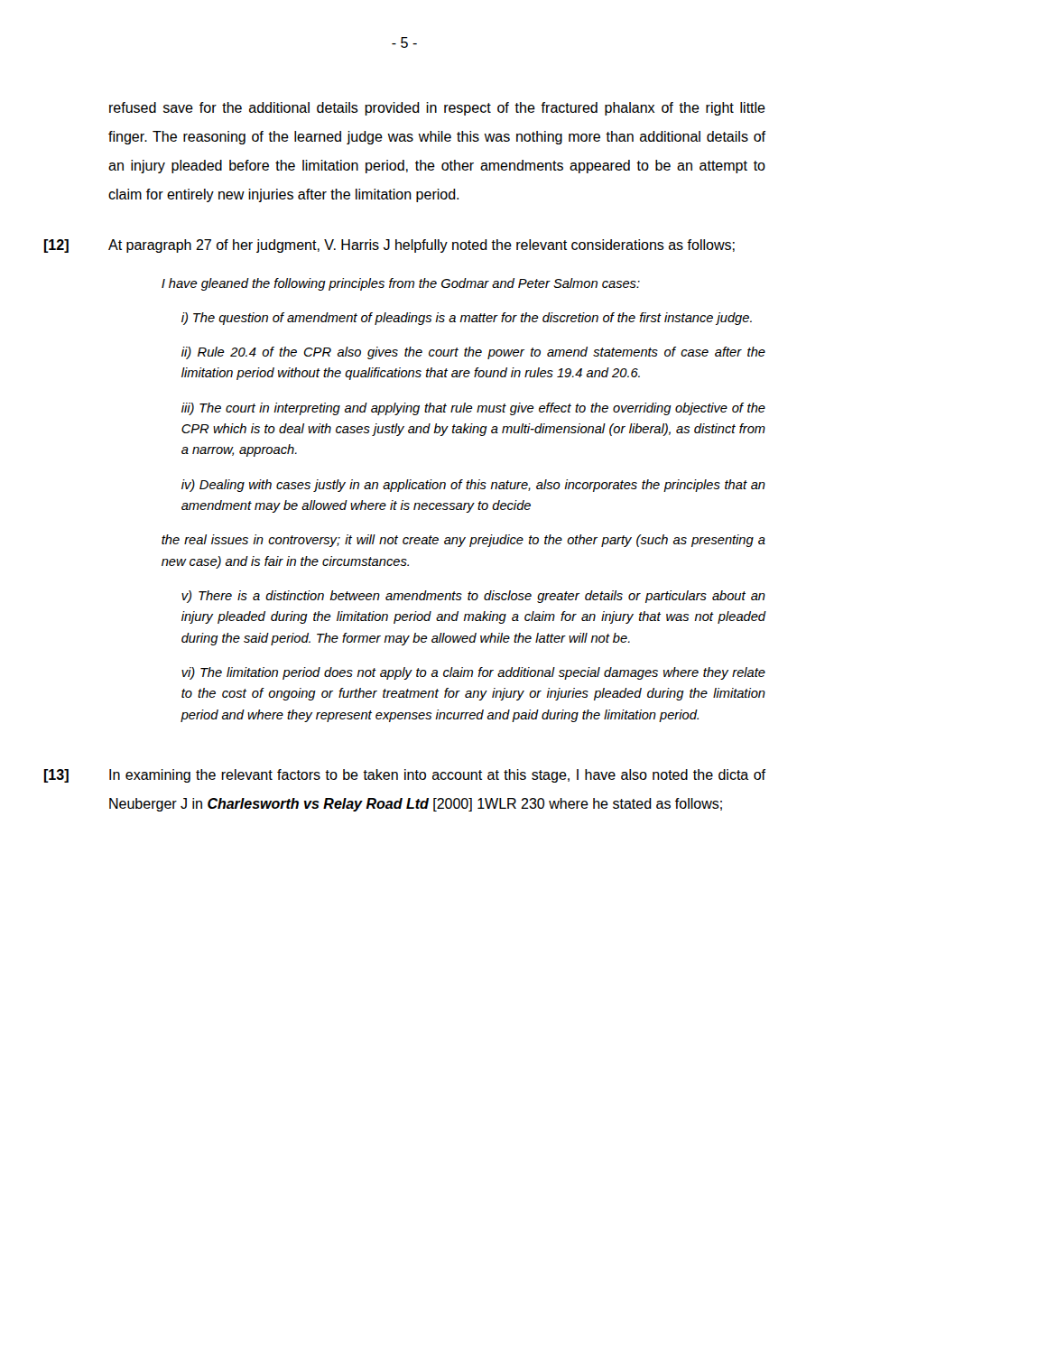- 5 -
refused save for the additional details provided in respect of the fractured phalanx of the right little finger. The reasoning of the learned judge was while this was nothing more than additional details of an injury pleaded before the limitation period, the other amendments appeared to be an attempt to claim for entirely new injuries after the limitation period.
[12]
At paragraph 27 of her judgment, V. Harris J helpfully noted the relevant considerations as follows;
I have gleaned the following principles from the Godmar and Peter Salmon cases:
i) The question of amendment of pleadings is a matter for the discretion of the first instance judge.
ii) Rule 20.4 of the CPR also gives the court the power to amend statements of case after the limitation period without the qualifications that are found in rules 19.4 and 20.6.
iii) The court in interpreting and applying that rule must give effect to the overriding objective of the CPR which is to deal with cases justly and by taking a multi-dimensional (or liberal), as distinct from a narrow, approach.
iv) Dealing with cases justly in an application of this nature, also incorporates the principles that an amendment may be allowed where it is necessary to decide
the real issues in controversy; it will not create any prejudice to the other party (such as presenting a new case) and is fair in the circumstances.
v) There is a distinction between amendments to disclose greater details or particulars about an injury pleaded during the limitation period and making a claim for an injury that was not pleaded during the said period. The former may be allowed while the latter will not be.
vi) The limitation period does not apply to a claim for additional special damages where they relate to the cost of ongoing or further treatment for any injury or injuries pleaded during the limitation period and where they represent expenses incurred and paid during the limitation period.
[13]
In examining the relevant factors to be taken into account at this stage, I have also noted the dicta of Neuberger J in Charlesworth vs Relay Road Ltd [2000] 1WLR 230 where he stated as follows;